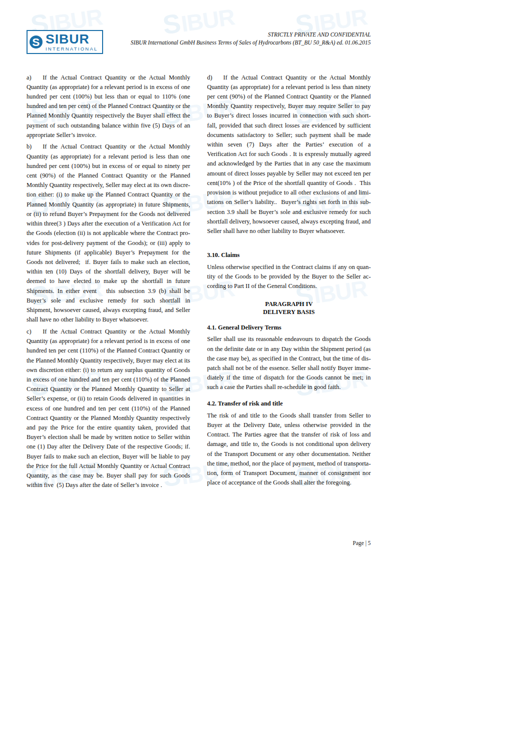IBUR IBUR IBUR
IBUR IBUR IBUR
IBUR IBUR IBUR
IBUR IBUR IBUR
IBUR IBUR IBUR
IBUR IBUR IBUR
S
SIBUR INTERNATIONAL
STRICTLY PRIVATE AND CONFIDENTIAL
SIBUR International GmbH Business Terms of Sales of Hydrocarbons (BT_BU 50_R&A) ed. 01.06.2015
a) If the Actual Contract Quantity or the Actual Monthly Quantity (as appropriate) for a relevant period is in excess of one hundred per cent (100%) but less than or equal to 110% (one hundred and ten per cent) of the Planned Contract Quantity or the Planned Monthly Quantity respectively the Buyer shall effect the payment of such outstanding balance within five (5) Days of an appropriate Seller’s invoice.
b) If the Actual Contract Quantity or the Actual Monthly Quantity (as appropriate) for a relevant period is less than one hundred per cent (100%) but in excess of or equal to ninety per cent (90%) of the Planned Contract Quantity or the Planned Monthly Quantity respectively, Seller may elect at its own discretion either: (i) to make up the Planned Contract Quantity or the Planned Monthly Quantity (as appropriate) in future Shipments, or (ii) to refund Buyer’s Prepayment for the Goods not delivered within three(3 ) Days after the execution of a Verification Act for the Goods (election (ii) is not applicable where the Contract provides for post-delivery payment of the Goods); or (iii) apply to future Shipments (if applicable) Buyer’s Prepayment for the Goods not delivered; if. Buyer fails to make such an election, within ten (10) Days of the shortfall delivery, Buyer will be deemed to have elected to make up the shortfall in future Shipments. In either event this subsection 3.9 (b) shall be Buyer’s sole and exclusive remedy for such shortfall in Shipment, howsoever caused, always excepting fraud, and Seller shall have no other liability to Buyer whatsoever.
c) If the Actual Contract Quantity or the Actual Monthly Quantity (as appropriate) for a relevant period is in excess of one hundred ten per cent (110%) of the Planned Contract Quantity or the Planned Monthly Quantity respectively, Buyer may elect at its own discretion either: (i) to return any surplus quantity of Goods in excess of one hundred and ten per cent (110%) of the Planned Contract Quantity or the Planned Monthly Quantity to Seller at Seller’s expense, or (ii) to retain Goods delivered in quantities in excess of one hundred and ten per cent (110%) of the Planned Contract Quantity or the Planned Monthly Quantity respectively and pay the Price for the entire quantity taken, provided that Buyer’s election shall be made by written notice to Seller within one (1) Day after the Delivery Date of the respective Goods; if. Buyer fails to make such an election, Buyer will be liable to pay the Price for the full Actual Monthly Quantity or Actual Contract Quantity, as the case may be. Buyer shall pay for such Goods within five (5) Days after the date of Seller’s invoice .
d) If the Actual Contract Quantity or the Actual Monthly Quantity (as appropriate) for a relevant period is less than ninety per cent (90%) of the Planned Contract Quantity or the Planned Monthly Quantity respectively, Buyer may require Seller to pay to Buyer’s direct losses incurred in connection with such shortfall, provided that such direct losses are evidenced by sufficient documents satisfactory to Seller; such payment shall be made within seven (7) Days after the Parties’ execution of a Verification Act for such Goods . It is expressly mutually agreed and acknowledged by the Parties that in any case the maximum amount of direct losses payable by Seller may not exceed ten per cent(10% ) of the Price of the shortfall quantity of Goods . This provision is without prejudice to all other exclusions of and limitations on Seller’s liability.. Buyer’s rights set forth in this subsection 3.9 shall be Buyer’s sole and exclusive remedy for such shortfall delivery, howsoever caused, always excepting fraud, and Seller shall have no other liability to Buyer whatsoever.
3.10. Claims
Unless otherwise specified in the Contract claims if any on quantity of the Goods to be provided by the Buyer to the Seller according to Part II of the General Conditions.
PARAGRAPH IV DELIVERY BASIS
4.1. General Delivery Terms
Seller shall use its reasonable endeavours to dispatch the Goods on the definite date or in any Day within the Shipment period (as the case may be), as specified in the Contract, but the time of dispatch shall not be of the essence. Seller shall notify Buyer immediately if the time of dispatch for the Goods cannot be met; in such a case the Parties shall re-schedule in good faith.
4.2. Transfer of risk and title
The risk of and title to the Goods shall transfer from Seller to Buyer at the Delivery Date, unless otherwise provided in the Contract. The Parties agree that the transfer of risk of loss and damage, and title to, the Goods is not conditional upon delivery of the Transport Document or any other documentation. Neither the time, method, nor the place of payment, method of transportation, form of Transport Document, manner of consignment nor place of acceptance of the Goods shall alter the foregoing.
Page | 5